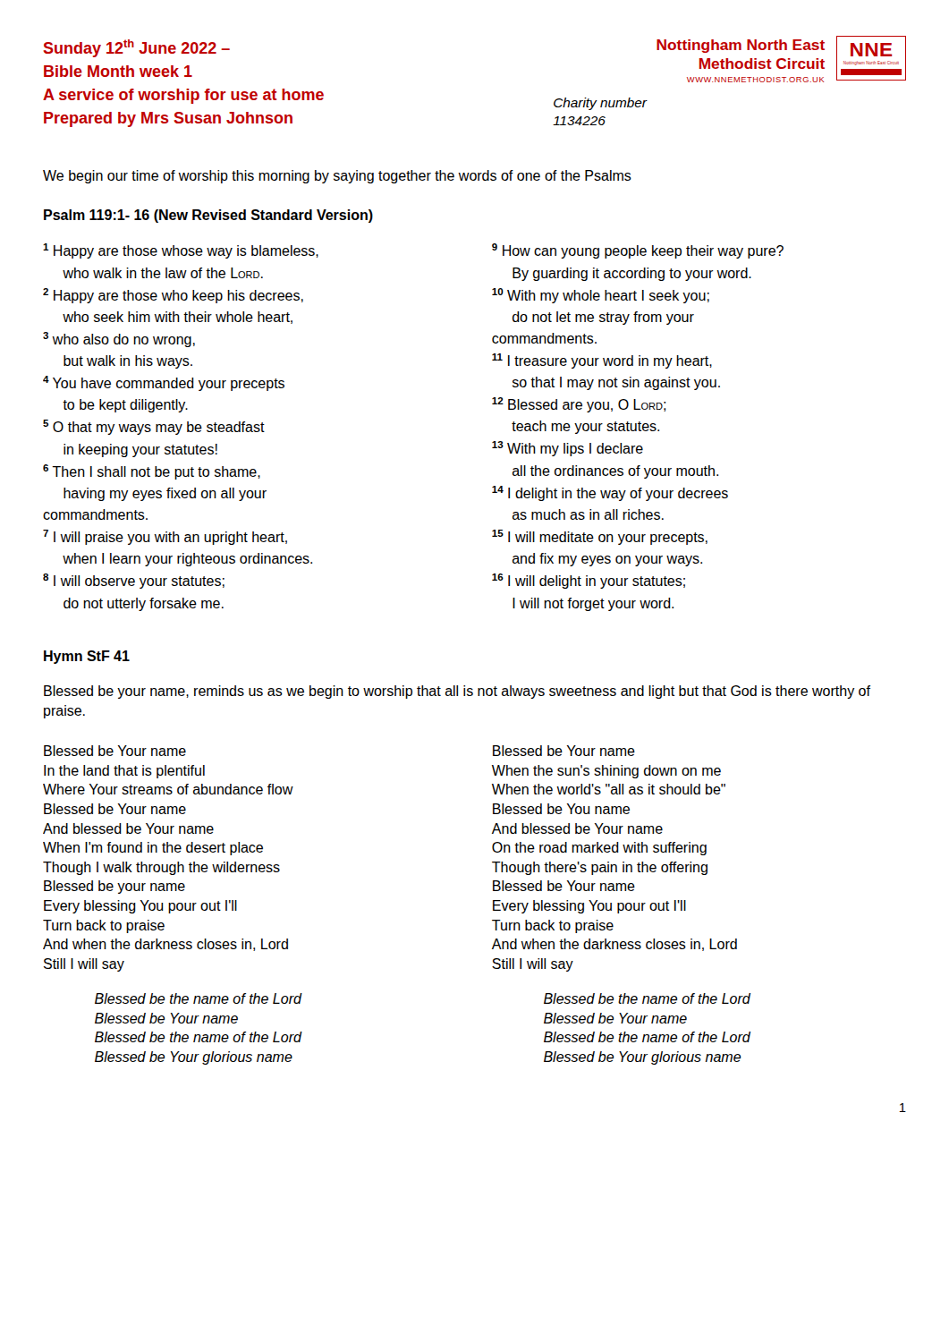Nottingham North East
Methodist Circuit
WWW.NNEMETHODIST.ORG.UK
NNE
Nottingham North East Circuit
Charity number
1134226
Sunday 12th June 2022 –
Bible Month week 1
A service of worship for use at home
Prepared by Mrs Susan Johnson
We begin our time of worship this morning by saying together the words of one of the Psalms
Psalm 119:1- 16 (New Revised Standard Version)
1 Happy are those whose way is blameless,
who walk in the law of the Lord.
2 Happy are those who keep his decrees,
who seek him with their whole heart,
3 who also do no wrong,
but walk in his ways.
4 You have commanded your precepts
to be kept diligently.
5 O that my ways may be steadfast
in keeping your statutes!
6 Then I shall not be put to shame,
having my eyes fixed on all your
commandments.
7 I will praise you with an upright heart,
when I learn your righteous ordinances.
8 I will observe your statutes;
do not utterly forsake me.
9 How can young people keep their way pure?
By guarding it according to your word.
10 With my whole heart I seek you;
do not let me stray from your
commandments.
11 I treasure your word in my heart,
so that I may not sin against you.
12 Blessed are you, O Lord;
teach me your statutes.
13 With my lips I declare
all the ordinances of your mouth.
14 I delight in the way of your decrees
as much as in all riches.
15 I will meditate on your precepts,
and fix my eyes on your ways.
16 I will delight in your statutes;
I will not forget your word.
Hymn StF 41
Blessed be your name, reminds us as we begin to worship that all is not always sweetness and light but that God is there worthy of praise.
Blessed be Your name
In the land that is plentiful
Where Your streams of abundance flow
Blessed be Your name
And blessed be Your name
When I'm found in the desert place
Though I walk through the wilderness
Blessed be your name
Every blessing You pour out I'll
Turn back to praise
And when the darkness closes in, Lord
Still I will say
Blessed be the name of the Lord
Blessed be Your name
Blessed be the name of the Lord
Blessed be Your glorious name
Blessed be Your name
When the sun's shining down on me
When the world's "all as it should be"
Blessed be You name
And blessed be Your name
On the road marked with suffering
Though there's pain in the offering
Blessed be Your name
Every blessing You pour out I'll
Turn back to praise
And when the darkness closes in, Lord
Still I will say
Blessed be the name of the Lord
Blessed be Your name
Blessed be the name of the Lord
Blessed be Your glorious name
1